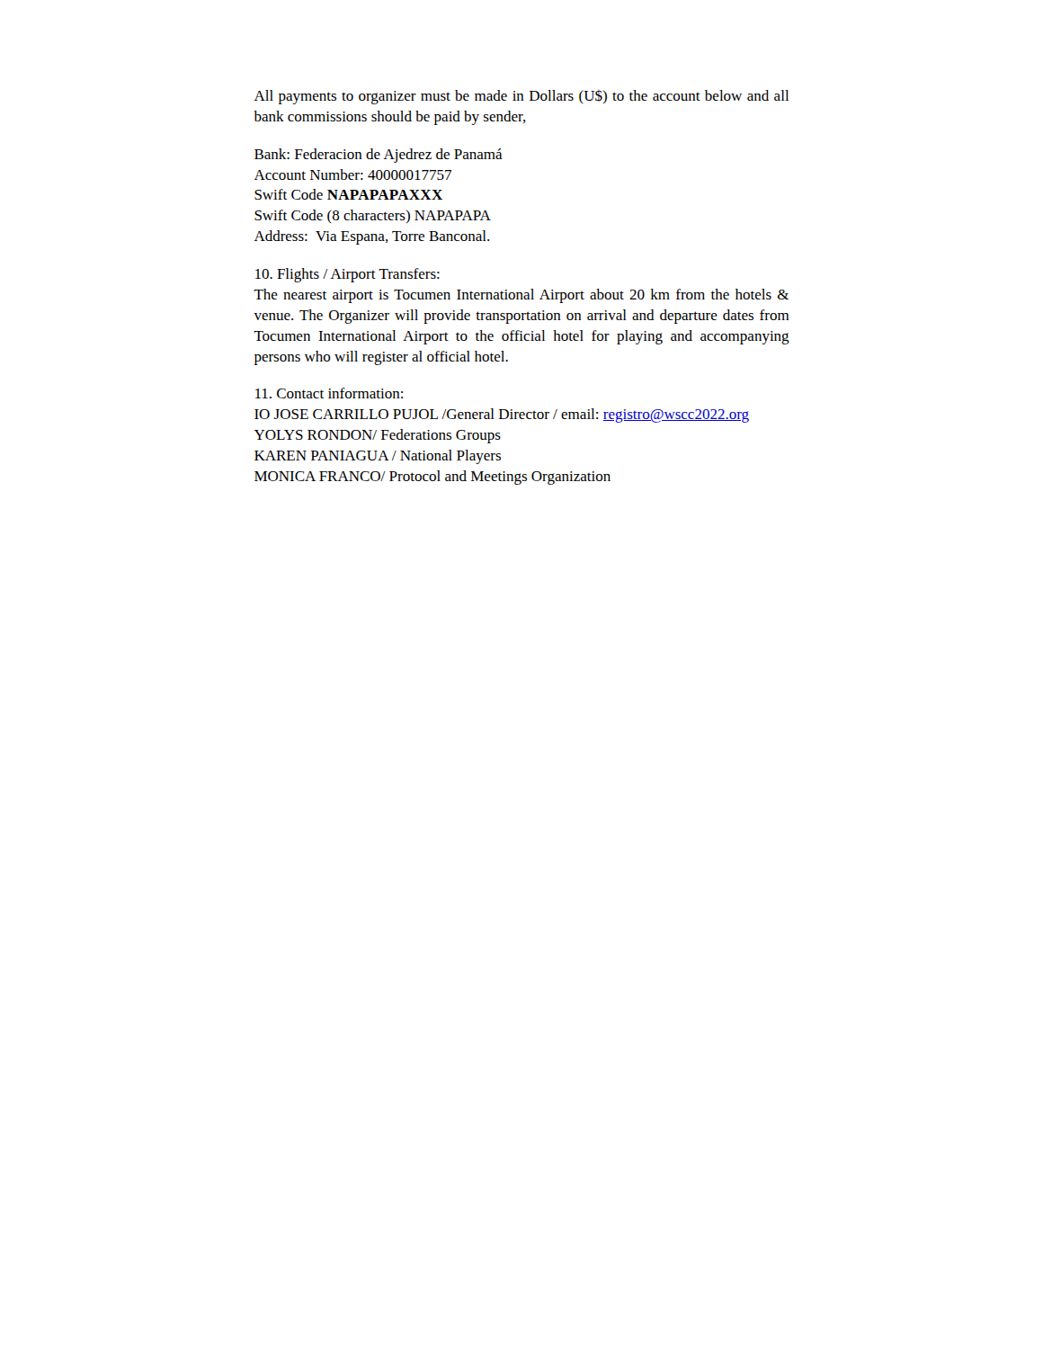All payments to organizer must be made in Dollars (U$) to the account below and all bank commissions should be paid by sender,
Bank: Federacion de Ajedrez de Panamá
Account Number: 40000017757
Swift Code NAPAPAPAXXX
Swift Code (8 characters) NAPAPAPA
Address: Via Espana, Torre Banconal.
10. Flights / Airport Transfers:
The nearest airport is Tocumen International Airport about 20 km from the hotels & venue. The Organizer will provide transportation on arrival and departure dates from Tocumen International Airport to the official hotel for playing and accompanying persons who will register al official hotel.
11. Contact information:
IO JOSE CARRILLO PUJOL /General Director / email: registro@wscc2022.org
YOLYS RONDON/ Federations Groups
KAREN PANIAGUA / National Players
MONICA FRANCO/ Protocol and Meetings Organization